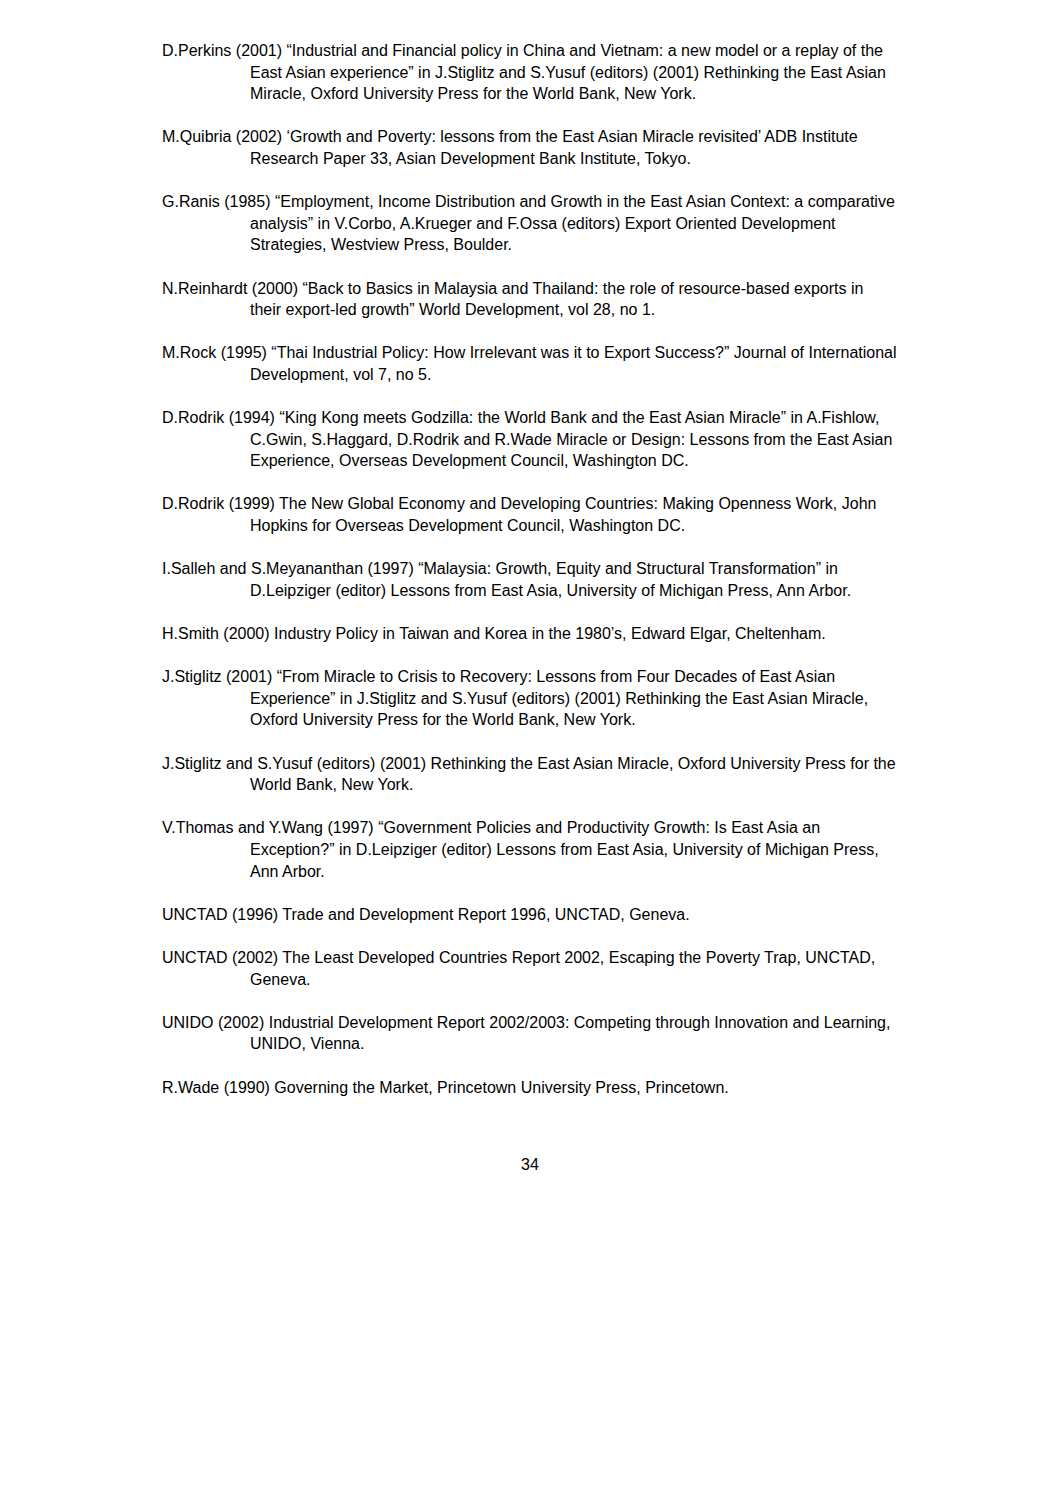D.Perkins (2001) “Industrial and Financial policy in China and Vietnam: a new model or a replay of the East Asian experience” in J.Stiglitz and S.Yusuf (editors) (2001) Rethinking the East Asian Miracle, Oxford University Press for the World Bank, New York.
M.Quibria (2002) ‘Growth and Poverty: lessons from the East Asian Miracle revisited’ ADB Institute Research Paper 33, Asian Development Bank Institute, Tokyo.
G.Ranis (1985) “Employment, Income Distribution and Growth in the East Asian Context: a comparative analysis” in V.Corbo, A.Krueger and F.Ossa (editors) Export Oriented Development Strategies, Westview Press, Boulder.
N.Reinhardt (2000) “Back to Basics in Malaysia and Thailand: the role of resource-based exports in their export-led growth” World Development, vol 28, no 1.
M.Rock (1995) “Thai Industrial Policy: How Irrelevant was it to Export Success?” Journal of International Development, vol 7, no 5.
D.Rodrik (1994) “King Kong meets Godzilla: the World Bank and the East Asian Miracle” in A.Fishlow, C.Gwin, S.Haggard, D.Rodrik and R.Wade Miracle or Design: Lessons from the East Asian Experience, Overseas Development Council, Washington DC.
D.Rodrik (1999) The New Global Economy and Developing Countries: Making Openness Work, John Hopkins for Overseas Development Council, Washington DC.
I.Salleh and S.Meyananthan (1997) “Malaysia: Growth, Equity and Structural Transformation” in D.Leipziger (editor) Lessons from East Asia, University of Michigan Press, Ann Arbor.
H.Smith (2000) Industry Policy in Taiwan and Korea in the 1980’s, Edward Elgar, Cheltenham.
J.Stiglitz (2001) “From Miracle to Crisis to Recovery: Lessons from Four Decades of East Asian Experience” in J.Stiglitz and S.Yusuf (editors) (2001) Rethinking the East Asian Miracle, Oxford University Press for the World Bank, New York.
J.Stiglitz and S.Yusuf (editors) (2001) Rethinking the East Asian Miracle, Oxford University Press for the World Bank, New York.
V.Thomas and Y.Wang (1997) “Government Policies and Productivity Growth: Is East Asia an Exception?” in D.Leipziger (editor) Lessons from East Asia, University of Michigan Press, Ann Arbor.
UNCTAD (1996) Trade and Development Report 1996, UNCTAD, Geneva.
UNCTAD (2002) The Least Developed Countries Report 2002, Escaping the Poverty Trap, UNCTAD, Geneva.
UNIDO (2002) Industrial Development Report 2002/2003: Competing through Innovation and Learning, UNIDO, Vienna.
R.Wade (1990) Governing the Market, Princetown University Press, Princetown.
34